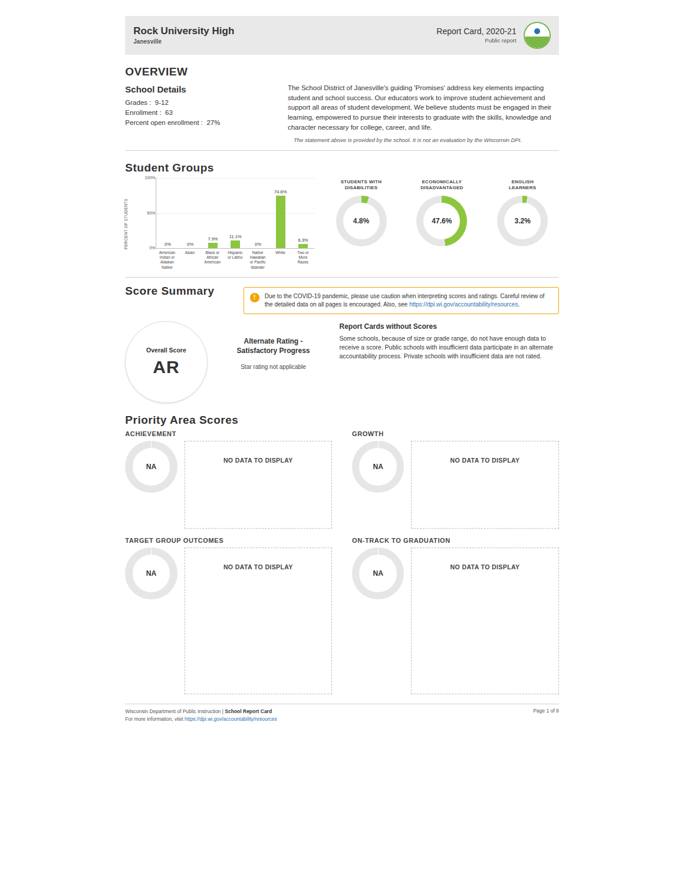Rock University High
Janesville
Report Card, 2020-21
Public report
OVERVIEW
School Details
Grades : 9-12
Enrollment : 63
Percent open enrollment : 27%
The School District of Janesville's guiding 'Promises' address key elements impacting student and school success. Our educators work to improve student achievement and support all areas of student development. We believe students must be engaged in their learning, empowered to pursue their interests to graduate with the skills, knowledge and character necessary for college, career, and life.
The statement above is provided by the school. It is not an evaluation by the Wisconsin DPI.
Student Groups
PERCENT OF STUDENTS
100%
50%
0%
0%
0%
7.9%
11.1%
0%
74.6%
6.3%
American Indian or Alaskan Native
Asian
Black or African American
Hispanic or Latino
Native Hawaiian or Pacific Islander
White
Two or More Races
Students with
Disabilities
4.8%
Economically
Disadvantaged
47.6%
English
Learners
3.2%
Score Summary
!
Due to the COVID-19 pandemic, please use caution when interpreting scores and ratings. Careful review of the detailed data on all pages is encouraged. Also, see https://dpi.wi.gov/accountability/resources.
Overall Score
AR
Alternate Rating -
Satisfactory Progress
Star rating not applicable
Report Cards without Scores
Some schools, because of size or grade range, do not have enough data to receive a score. Public schools with insufficient data participate in an alternate accountability process. Private schools with insufficient data are not rated.
Priority Area Scores
Achievement
NA
NO DATA TO DISPLAY
Growth
NA
NO DATA TO DISPLAY
Target Group Outcomes
NA
NO DATA TO DISPLAY
On-Track to Graduation
NA
NO DATA TO DISPLAY
Wisconsin Department of Public Instruction | School Report Card
For more information, visit https://dpi.wi.gov/accountability/resources
Page 1 of 9